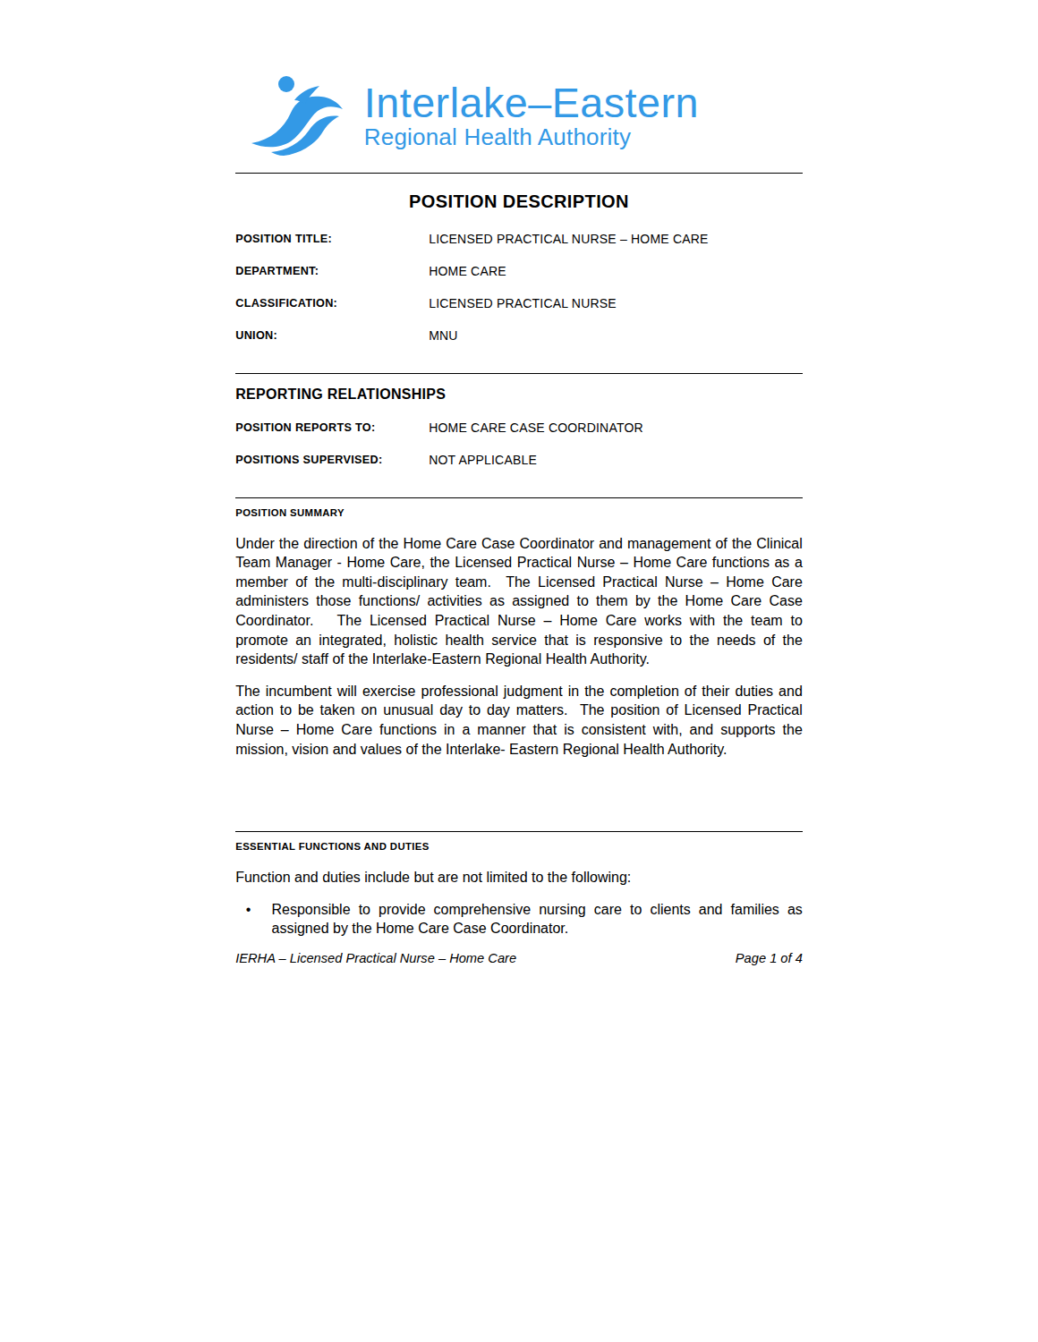Interlake–Eastern
Regional Health Authority
POSITION DESCRIPTION
Position Title:
LICENSED PRACTICAL NURSE – HOME CARE
Department:
HOME CARE
Classification:
LICENSED PRACTICAL NURSE
Union:
MNU
REPORTING RELATIONSHIPS
Position Reports To:
HOME CARE CASE COORDINATOR
Positions Supervised:
NOT APPLICABLE
Position Summary
Under the direction of the Home Care Case Coordinator and management of the Clinical Team Manager - Home Care, the Licensed Practical Nurse – Home Care functions as a member of the multi-disciplinary team. The Licensed Practical Nurse – Home Care administers those functions/ activities as assigned to them by the Home Care Case Coordinator. The Licensed Practical Nurse – Home Care works with the team to promote an integrated, holistic health service that is responsive to the needs of the residents/ staff of the Interlake-Eastern Regional Health Authority.
The incumbent will exercise professional judgment in the completion of their duties and action to be taken on unusual day to day matters. The position of Licensed Practical Nurse – Home Care functions in a manner that is consistent with, and supports the mission, vision and values of the Interlake- Eastern Regional Health Authority.
Essential Functions and Duties
Function and duties include but are not limited to the following:
Responsible to provide comprehensive nursing care to clients and families as assigned by the Home Care Case Coordinator.
IERHA – Licensed Practical Nurse – Home Care
Page 1 of 4